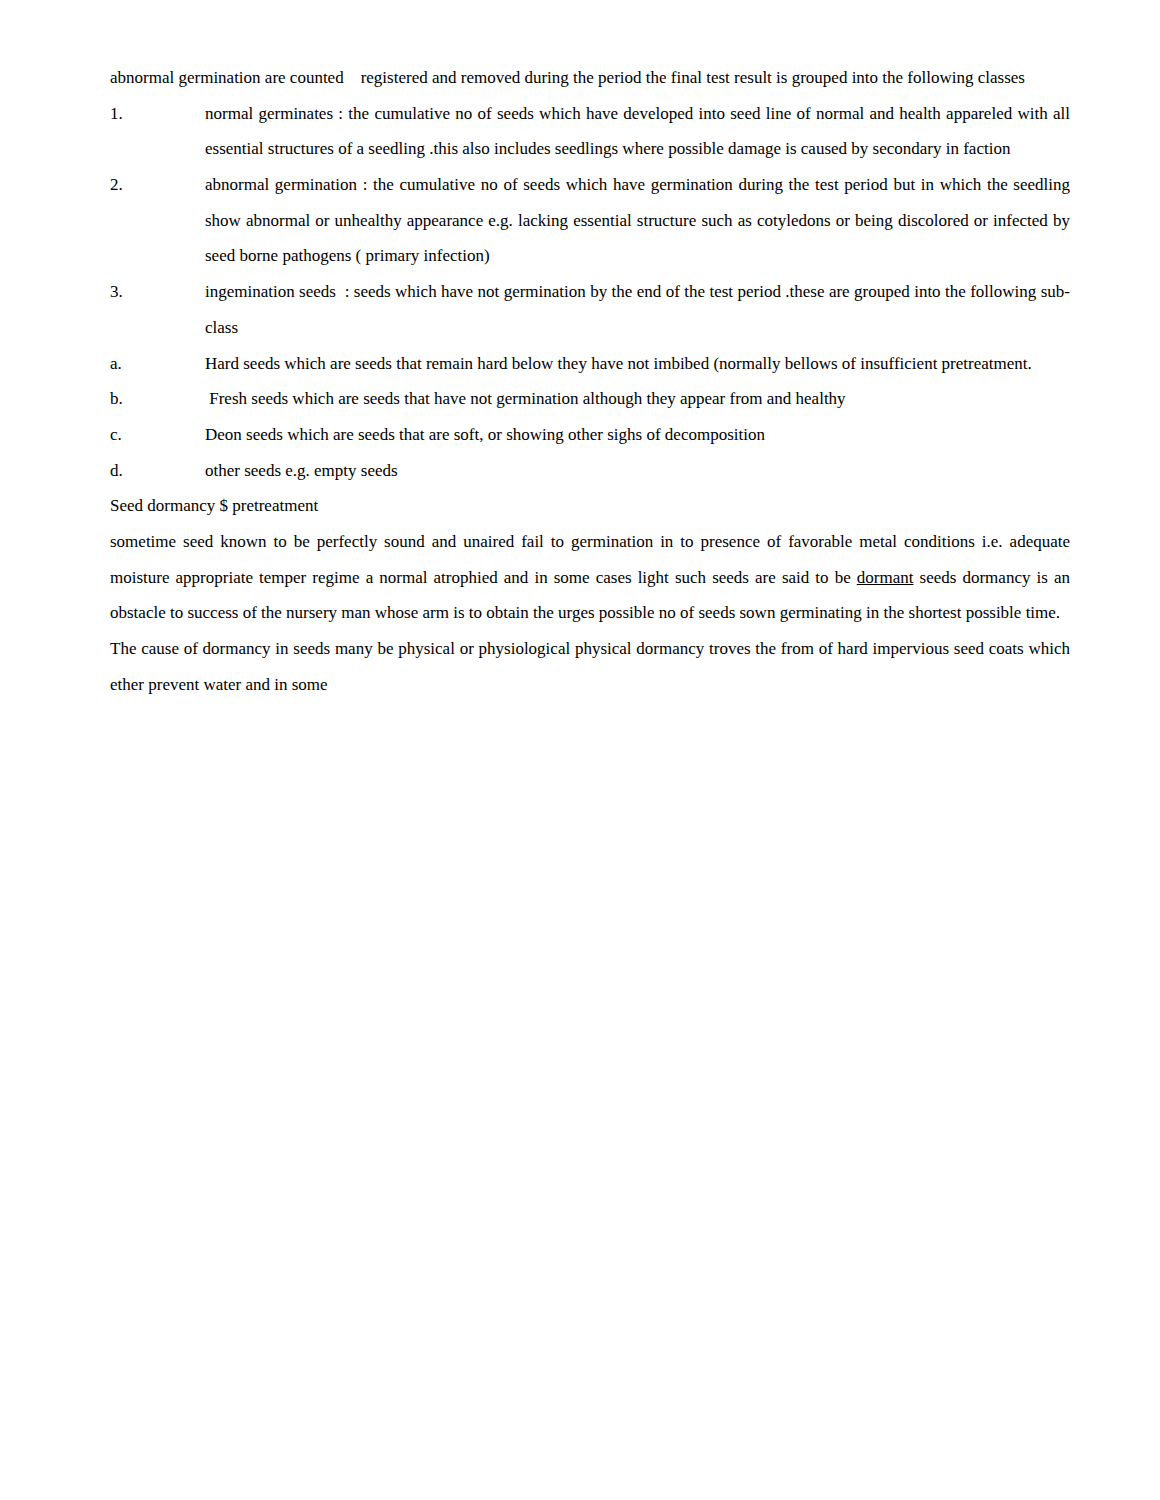abnormal germination are counted registered and removed during the period the final test result is grouped into the following classes
normal germinates : the cumulative no of seeds which have developed into seed line of normal and health appareled with all essential structures of a seedling .this also includes seedlings where possible damage is caused by secondary in faction
abnormal germination : the cumulative no of seeds which have germination during the test period but in which the seedling show abnormal or unhealthy appearance e.g. lacking essential structure such as cotyledons or being discolored or infected by seed borne pathogens ( primary infection)
ingemination seeds : seeds which have not germination by the end of the test period .these are grouped into the following sub-class
Hard seeds which are seeds that remain hard below they have not imbibed (normally bellows of insufficient pretreatment.
Fresh seeds which are seeds that have not germination although they appear from and healthy
Deon seeds which are seeds that are soft, or showing other sighs of decomposition
other seeds e.g. empty seeds
Seed dormancy $ pretreatment
sometime seed known to be perfectly sound and unaired fail to germination in to presence of favorable metal conditions i.e. adequate moisture appropriate temper regime a normal atrophied and in some cases light such seeds are said to be dormant seeds dormancy is an obstacle to success of the nursery man whose arm is to obtain the urges possible no of seeds sown germinating in the shortest possible time.
The cause of dormancy in seeds many be physical or physiological physical dormancy troves the from of hard impervious seed coats which ether prevent water and in some